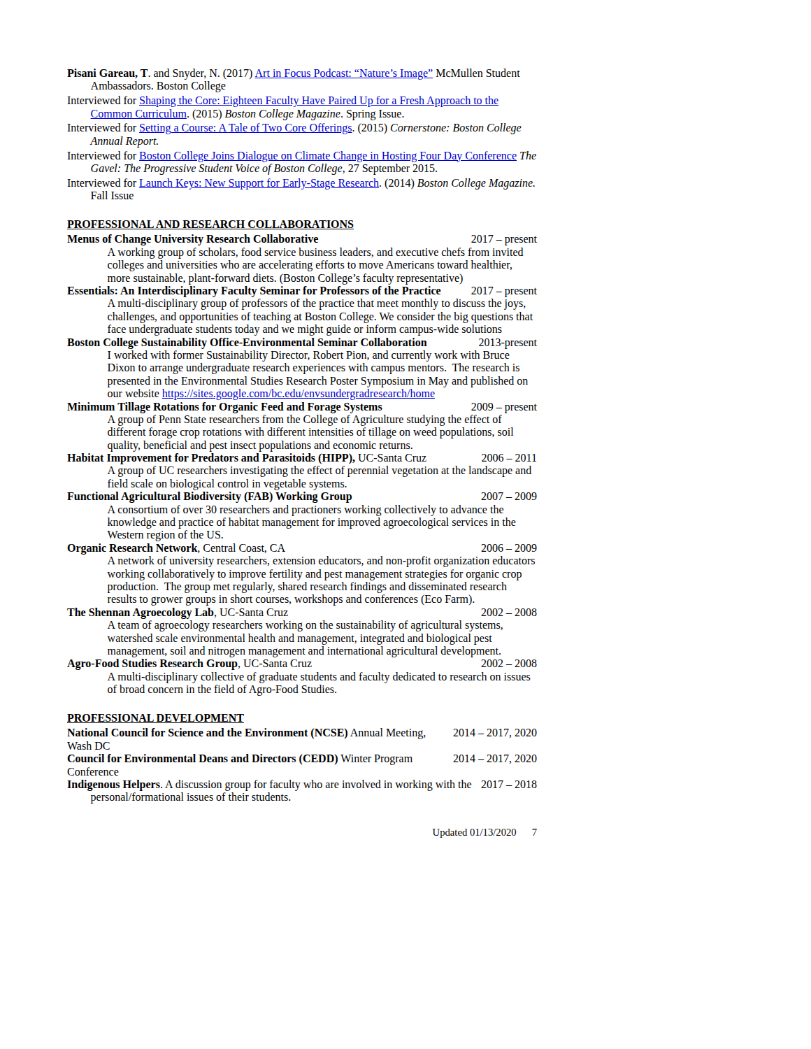Pisani Gareau, T. and Snyder, N. (2017) Art in Focus Podcast: “Nature’s Image” McMullen Student Ambassadors. Boston College
Interviewed for Shaping the Core: Eighteen Faculty Have Paired Up for a Fresh Approach to the Common Curriculum. (2015) Boston College Magazine. Spring Issue.
Interviewed for Setting a Course: A Tale of Two Core Offerings. (2015) Cornerstone: Boston College Annual Report.
Interviewed for Boston College Joins Dialogue on Climate Change in Hosting Four Day Conference The Gavel: The Progressive Student Voice of Boston College, 27 September 2015.
Interviewed for Launch Keys: New Support for Early-Stage Research. (2014) Boston College Magazine. Fall Issue
Professional and Research Collaborations
Menus of Change University Research Collaborative
2017 – present
A working group of scholars, food service business leaders, and executive chefs from invited colleges and universities who are accelerating efforts to move Americans toward healthier, more sustainable, plant-forward diets. (Boston College’s faculty representative)
Essentials: An Interdisciplinary Faculty Seminar for Professors of the Practice
2017 – present
A multi-disciplinary group of professors of the practice that meet monthly to discuss the joys, challenges, and opportunities of teaching at Boston College. We consider the big questions that face undergraduate students today and we might guide or inform campus-wide solutions
Boston College Sustainability Office-Environmental Seminar Collaboration
2013-present
I worked with former Sustainability Director, Robert Pion, and currently work with Bruce Dixon to arrange undergraduate research experiences with campus mentors. The research is presented in the Environmental Studies Research Poster Symposium in May and published on our website https://sites.google.com/bc.edu/envsundergradresearch/home
Minimum Tillage Rotations for Organic Feed and Forage Systems
2009 – present
A group of Penn State researchers from the College of Agriculture studying the effect of different forage crop rotations with different intensities of tillage on weed populations, soil quality, beneficial and pest insect populations and economic returns.
Habitat Improvement for Predators and Parasitoids (HIPP), UC-Santa Cruz
2006 – 2011
A group of UC researchers investigating the effect of perennial vegetation at the landscape and field scale on biological control in vegetable systems.
Functional Agricultural Biodiversity (FAB) Working Group
2007 – 2009
A consortium of over 30 researchers and practioners working collectively to advance the knowledge and practice of habitat management for improved agroecological services in the Western region of the US.
Organic Research Network, Central Coast, CA
2006 – 2009
A network of university researchers, extension educators, and non-profit organization educators working collaboratively to improve fertility and pest management strategies for organic crop production. The group met regularly, shared research findings and disseminated research results to grower groups in short courses, workshops and conferences (Eco Farm).
The Shennan Agroecology Lab, UC-Santa Cruz
2002 – 2008
A team of agroecology researchers working on the sustainability of agricultural systems, watershed scale environmental health and management, integrated and biological pest management, soil and nitrogen management and international agricultural development.
Agro-Food Studies Research Group, UC-Santa Cruz
2002 – 2008
A multi-disciplinary collective of graduate students and faculty dedicated to research on issues of broad concern in the field of Agro-Food Studies.
Professional Development
National Council for Science and the Environment (NCSE) Annual Meeting, Wash DC
2014 – 2017, 2020
Council for Environmental Deans and Directors (CEDD) Winter Program Conference
2014 – 2017, 2020
Indigenous Helpers. A discussion group for faculty who are involved in working with the
2017 – 2018
personal/formational issues of their students.
Updated 01/13/20207